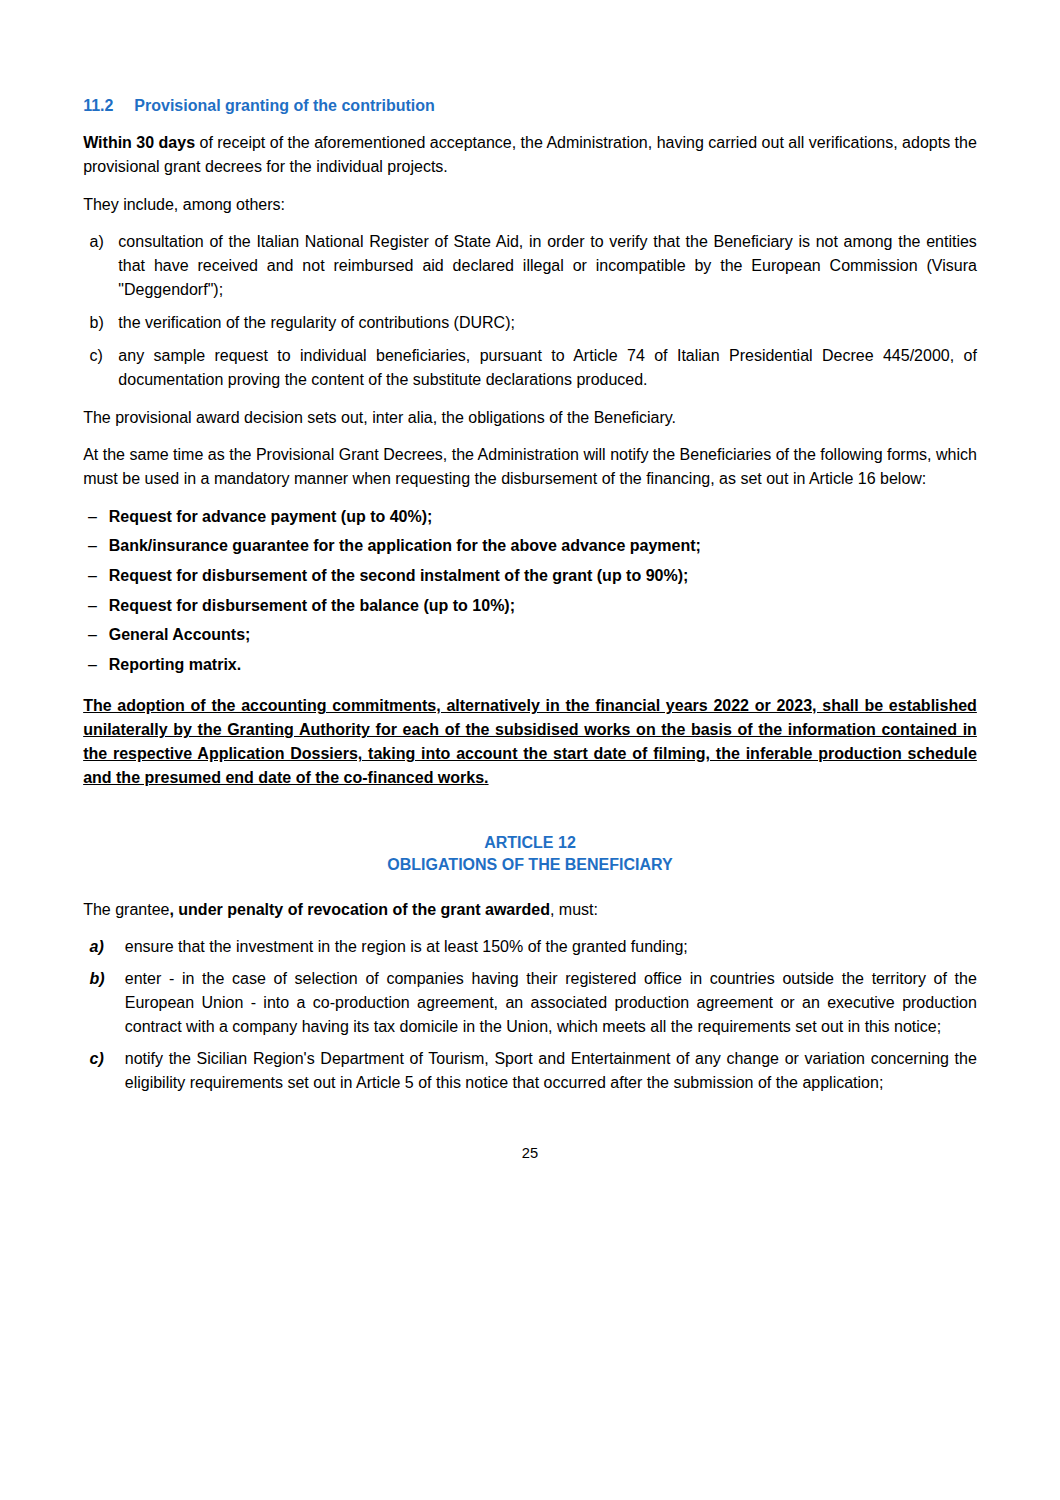11.2 Provisional granting of the contribution
Within 30 days of receipt of the aforementioned acceptance, the Administration, having carried out all verifications, adopts the provisional grant decrees for the individual projects.
They include, among others:
a) consultation of the Italian National Register of State Aid, in order to verify that the Beneficiary is not among the entities that have received and not reimbursed aid declared illegal or incompatible by the European Commission (Visura "Deggendorf");
b) the verification of the regularity of contributions (DURC);
c) any sample request to individual beneficiaries, pursuant to Article 74 of Italian Presidential Decree 445/2000, of documentation proving the content of the substitute declarations produced.
The provisional award decision sets out, inter alia, the obligations of the Beneficiary.
At the same time as the Provisional Grant Decrees, the Administration will notify the Beneficiaries of the following forms, which must be used in a mandatory manner when requesting the disbursement of the financing, as set out in Article 16 below:
Request for advance payment (up to 40%);
Bank/insurance guarantee for the application for the above advance payment;
Request for disbursement of the second instalment of the grant (up to 90%);
Request for disbursement of the balance (up to 10%);
General Accounts;
Reporting matrix.
The adoption of the accounting commitments, alternatively in the financial years 2022 or 2023, shall be established unilaterally by the Granting Authority for each of the subsidised works on the basis of the information contained in the respective Application Dossiers, taking into account the start date of filming, the inferable production schedule and the presumed end date of the co-financed works.
ARTICLE 12
OBLIGATIONS OF THE BENEFICIARY
The grantee, under penalty of revocation of the grant awarded, must:
a) ensure that the investment in the region is at least 150% of the granted funding;
b) enter - in the case of selection of companies having their registered office in countries outside the territory of the European Union - into a co-production agreement, an associated production agreement or an executive production contract with a company having its tax domicile in the Union, which meets all the requirements set out in this notice;
c) notify the Sicilian Region's Department of Tourism, Sport and Entertainment of any change or variation concerning the eligibility requirements set out in Article 5 of this notice that occurred after the submission of the application;
25